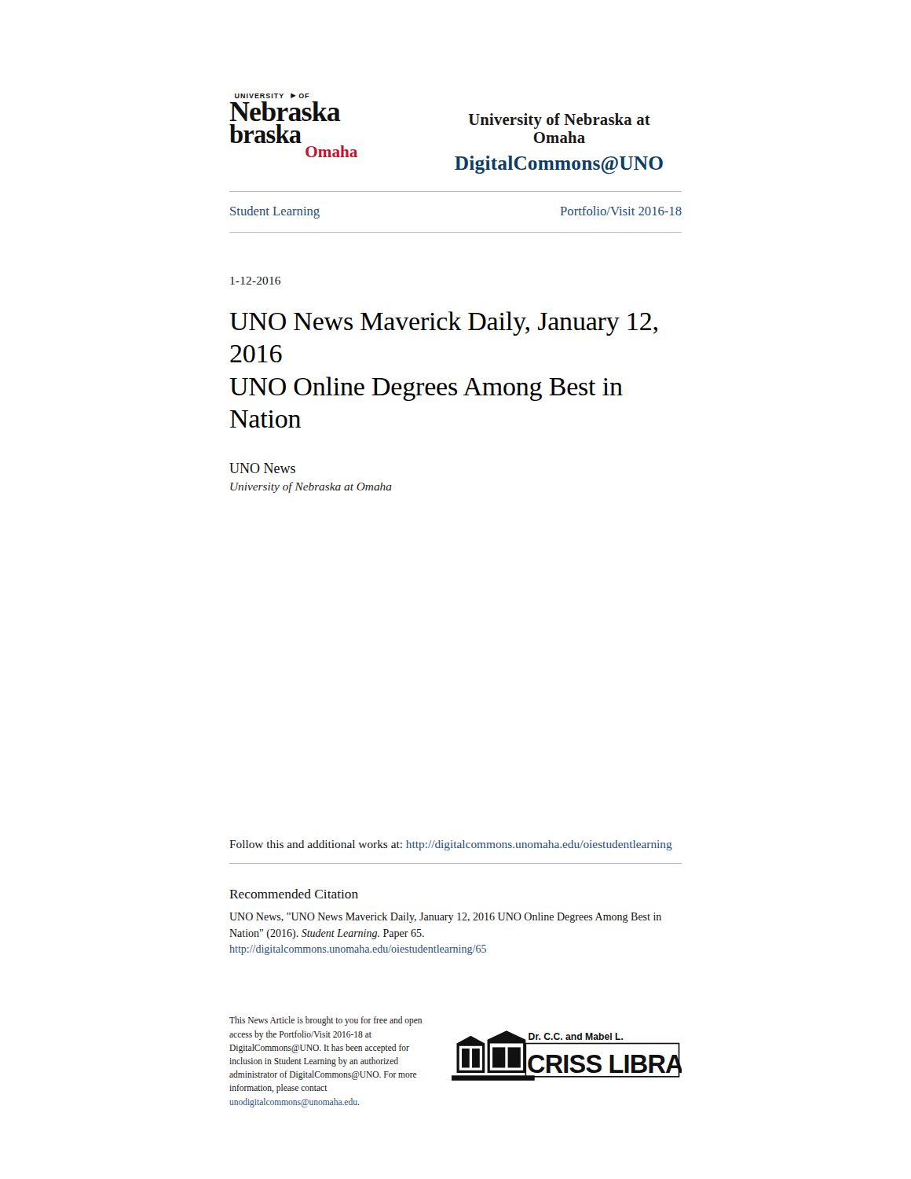UNIVERSITY OF Nebraska braska Omaha
University of Nebraska at Omaha
DigitalCommons@UNO
Student Learning
Portfolio/Visit 2016-18
1-12-2016
UNO News Maverick Daily, January 12, 2016
UNO Online Degrees Among Best in Nation
UNO News
University of Nebraska at Omaha
Follow this and additional works at: http://digitalcommons.unomaha.edu/oiestudentlearning
Recommended Citation
UNO News, "UNO News Maverick Daily, January 12, 2016 UNO Online Degrees Among Best in Nation" (2016). Student Learning. Paper 65.
http://digitalcommons.unomaha.edu/oiestudentlearning/65
This News Article is brought to you for free and open access by the Portfolio/Visit 2016-18 at DigitalCommons@UNO. It has been accepted for inclusion in Student Learning by an authorized administrator of DigitalCommons@UNO. For more information, please contact unodigitalcommons@unomaha.edu.
Dr. C.C. and Mabel L. CRISS LIBRARY